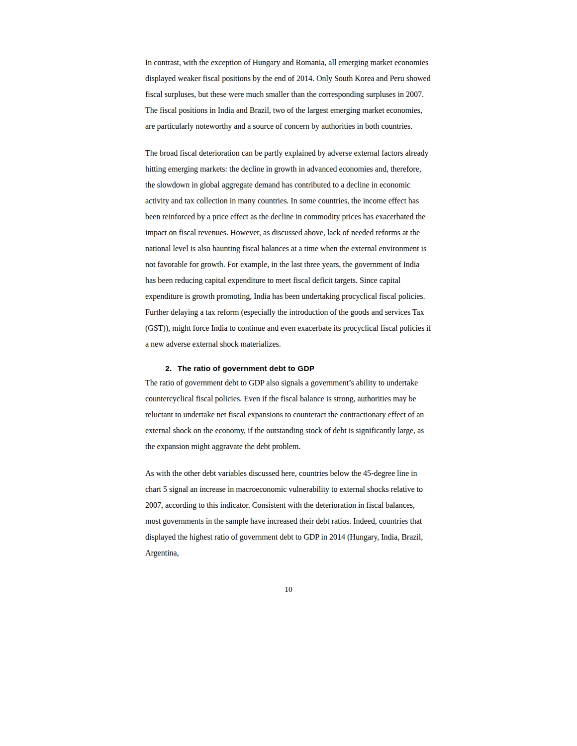In contrast, with the exception of Hungary and Romania, all emerging market economies displayed weaker fiscal positions by the end of 2014. Only South Korea and Peru showed fiscal surpluses, but these were much smaller than the corresponding surpluses in 2007. The fiscal positions in India and Brazil, two of the largest emerging market economies, are particularly noteworthy and a source of concern by authorities in both countries.
The broad fiscal deterioration can be partly explained by adverse external factors already hitting emerging markets: the decline in growth in advanced economies and, therefore, the slowdown in global aggregate demand has contributed to a decline in economic activity and tax collection in many countries. In some countries, the income effect has been reinforced by a price effect as the decline in commodity prices has exacerbated the impact on fiscal revenues. However, as discussed above, lack of needed reforms at the national level is also haunting fiscal balances at a time when the external environment is not favorable for growth. For example, in the last three years, the government of India has been reducing capital expenditure to meet fiscal deficit targets. Since capital expenditure is growth promoting, India has been undertaking procyclical fiscal policies. Further delaying a tax reform (especially the introduction of the goods and services Tax (GST)), might force India to continue and even exacerbate its procyclical fiscal policies if a new adverse external shock materializes.
2. The ratio of government debt to GDP
The ratio of government debt to GDP also signals a government’s ability to undertake countercyclical fiscal policies. Even if the fiscal balance is strong, authorities may be reluctant to undertake net fiscal expansions to counteract the contractionary effect of an external shock on the economy, if the outstanding stock of debt is significantly large, as the expansion might aggravate the debt problem.
As with the other debt variables discussed here, countries below the 45-degree line in chart 5 signal an increase in macroeconomic vulnerability to external shocks relative to 2007, according to this indicator. Consistent with the deterioration in fiscal balances, most governments in the sample have increased their debt ratios. Indeed, countries that displayed the highest ratio of government debt to GDP in 2014 (Hungary, India, Brazil, Argentina,
10